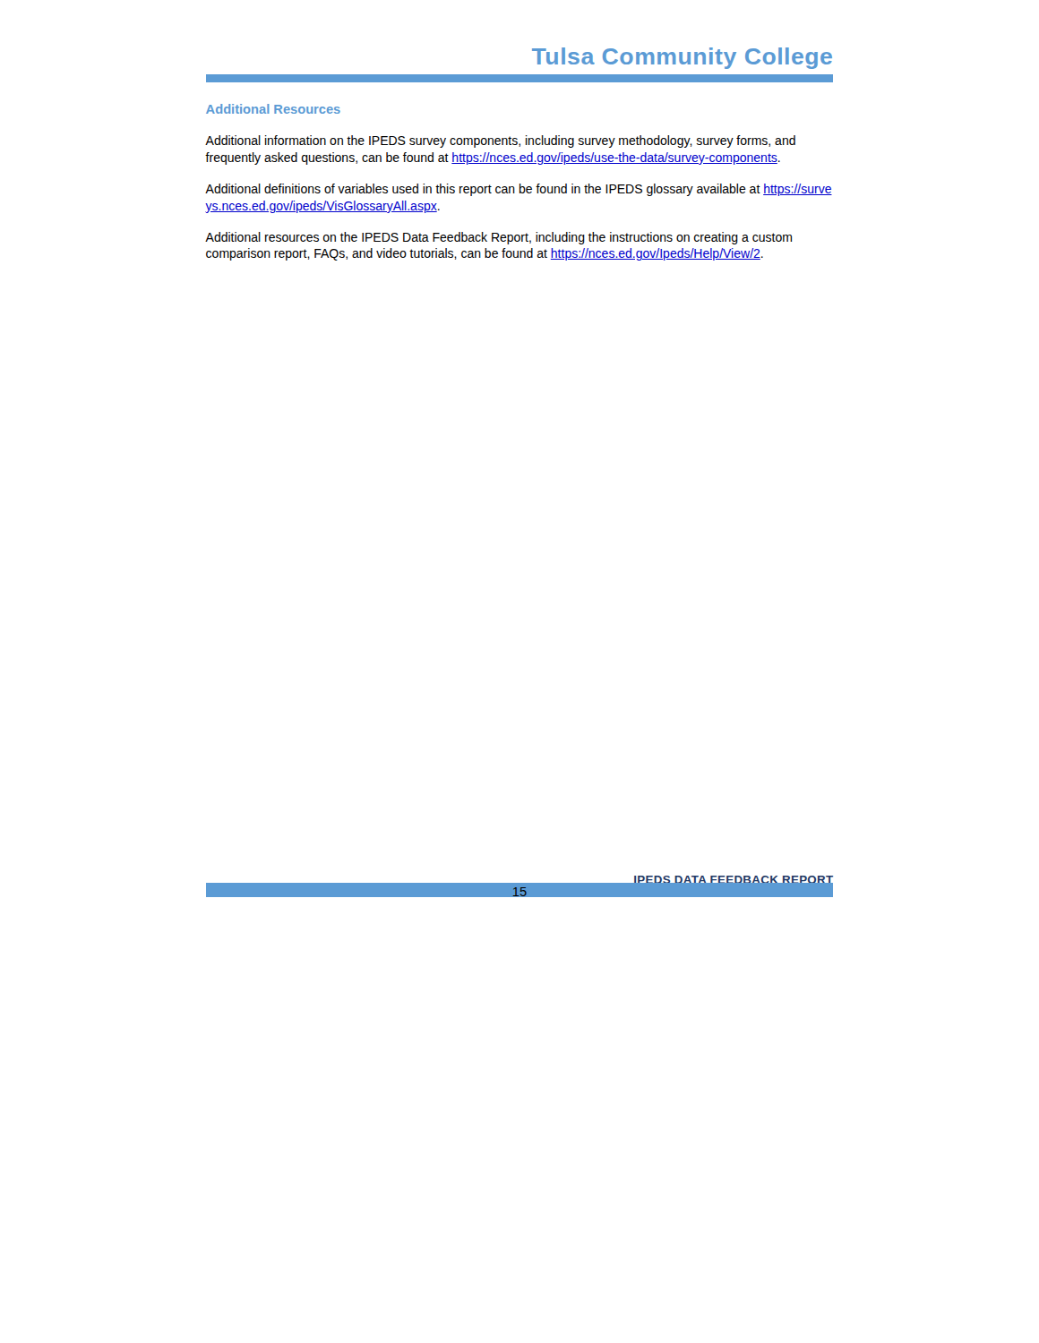Tulsa Community College
Additional Resources
Additional information on the IPEDS survey components, including survey methodology, survey forms, and frequently asked questions, can be found at https://nces.ed.gov/ipeds/use-the-data/survey-components.
Additional definitions of variables used in this report can be found in the IPEDS glossary available at https://surveys.nces.ed.gov/ipeds/VisGlossaryAll.aspx.
Additional resources on the IPEDS Data Feedback Report, including the instructions on creating a custom comparison report, FAQs, and video tutorials, can be found at https://nces.ed.gov/Ipeds/Help/View/2.
IPEDS DATA FEEDBACK REPORT
15